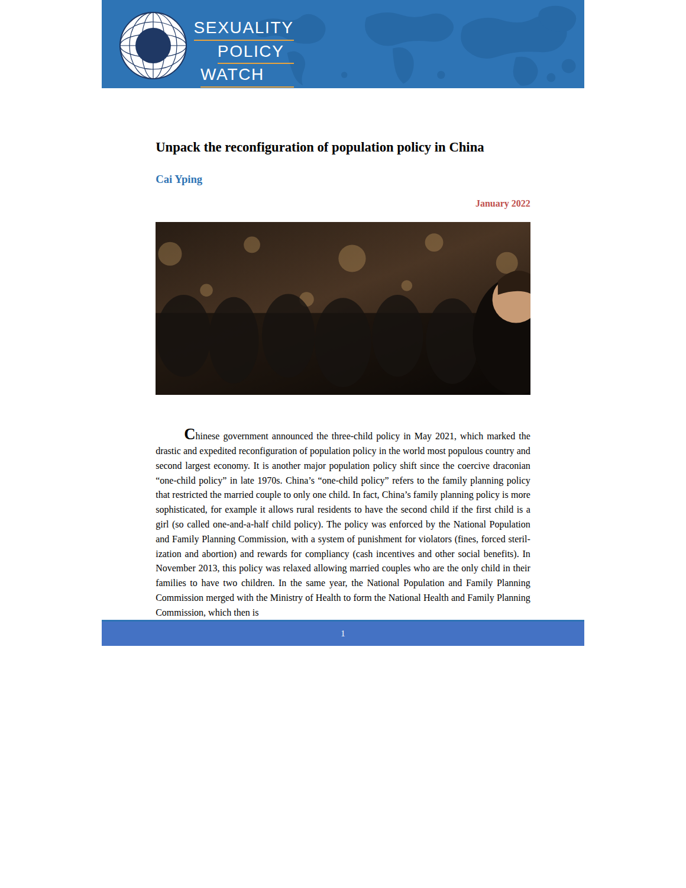SEXUALITY POLICY WATCH
Unpack the reconfiguration of population policy in China
Cai Yping
January 2022
Chinese government announced the three-child policy in May 2021, which marked the drastic and expedited reconfiguration of population policy in the world most populous country and second largest economy. It is another major population policy shift since the coercive draconian “one-child policy” in late 1970s. China’s “one-child policy” refers to the family planning policy that restricted the married couple to only one child. In fact, China’s family planning policy is more sophisticated, for example it allows rural residents to have the second child if the first child is a girl (so called one-and-a-half child policy). The policy was enforced by the National Population and Family Planning Commission, with a system of punishment for violators (fines, forced sterilization and abortion) and rewards for compliancy (cash incentives and other social benefits). In November 2013, this policy was relaxed allowing married couples who are the only child in their families to have two children. In the same year, the National Population and Family Planning Commission merged with the Ministry of Health to form the National Health and Family Planning Commission, which then is
1